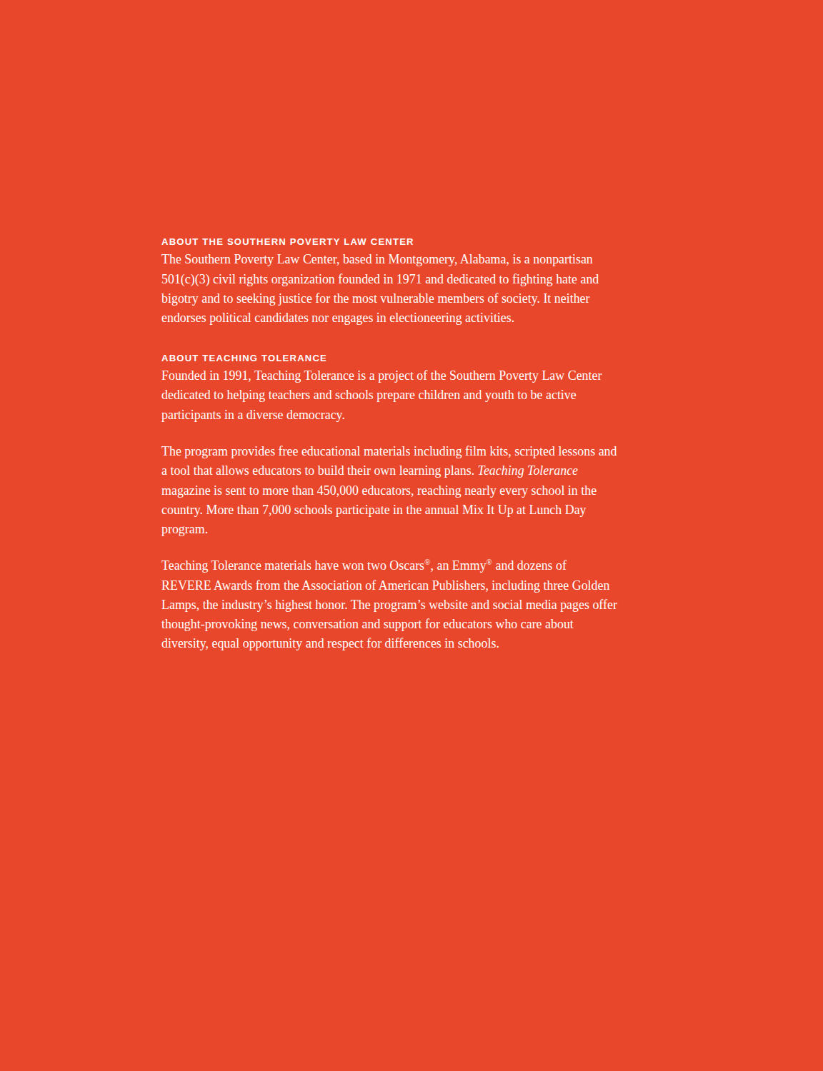About the Southern Poverty Law Center
The Southern Poverty Law Center, based in Montgomery, Alabama, is a nonpartisan 501(c)(3) civil rights organization founded in 1971 and dedicated to fighting hate and bigotry and to seeking justice for the most vulnerable members of society. It neither endorses political candidates nor engages in electioneering activities.
About Teaching Tolerance
Founded in 1991, Teaching Tolerance is a project of the Southern Poverty Law Center dedicated to helping teachers and schools prepare children and youth to be active participants in a diverse democracy.
The program provides free educational materials including film kits, scripted lessons and a tool that allows educators to build their own learning plans. Teaching Tolerance magazine is sent to more than 450,000 educators, reaching nearly every school in the country. More than 7,000 schools participate in the annual Mix It Up at Lunch Day program.
Teaching Tolerance materials have won two Oscars®, an Emmy® and dozens of REVERE Awards from the Association of American Publishers, including three Golden Lamps, the industry’s highest honor. The program’s website and social media pages offer thought-provoking news, conversation and support for educators who care about diversity, equal opportunity and respect for differences in schools.